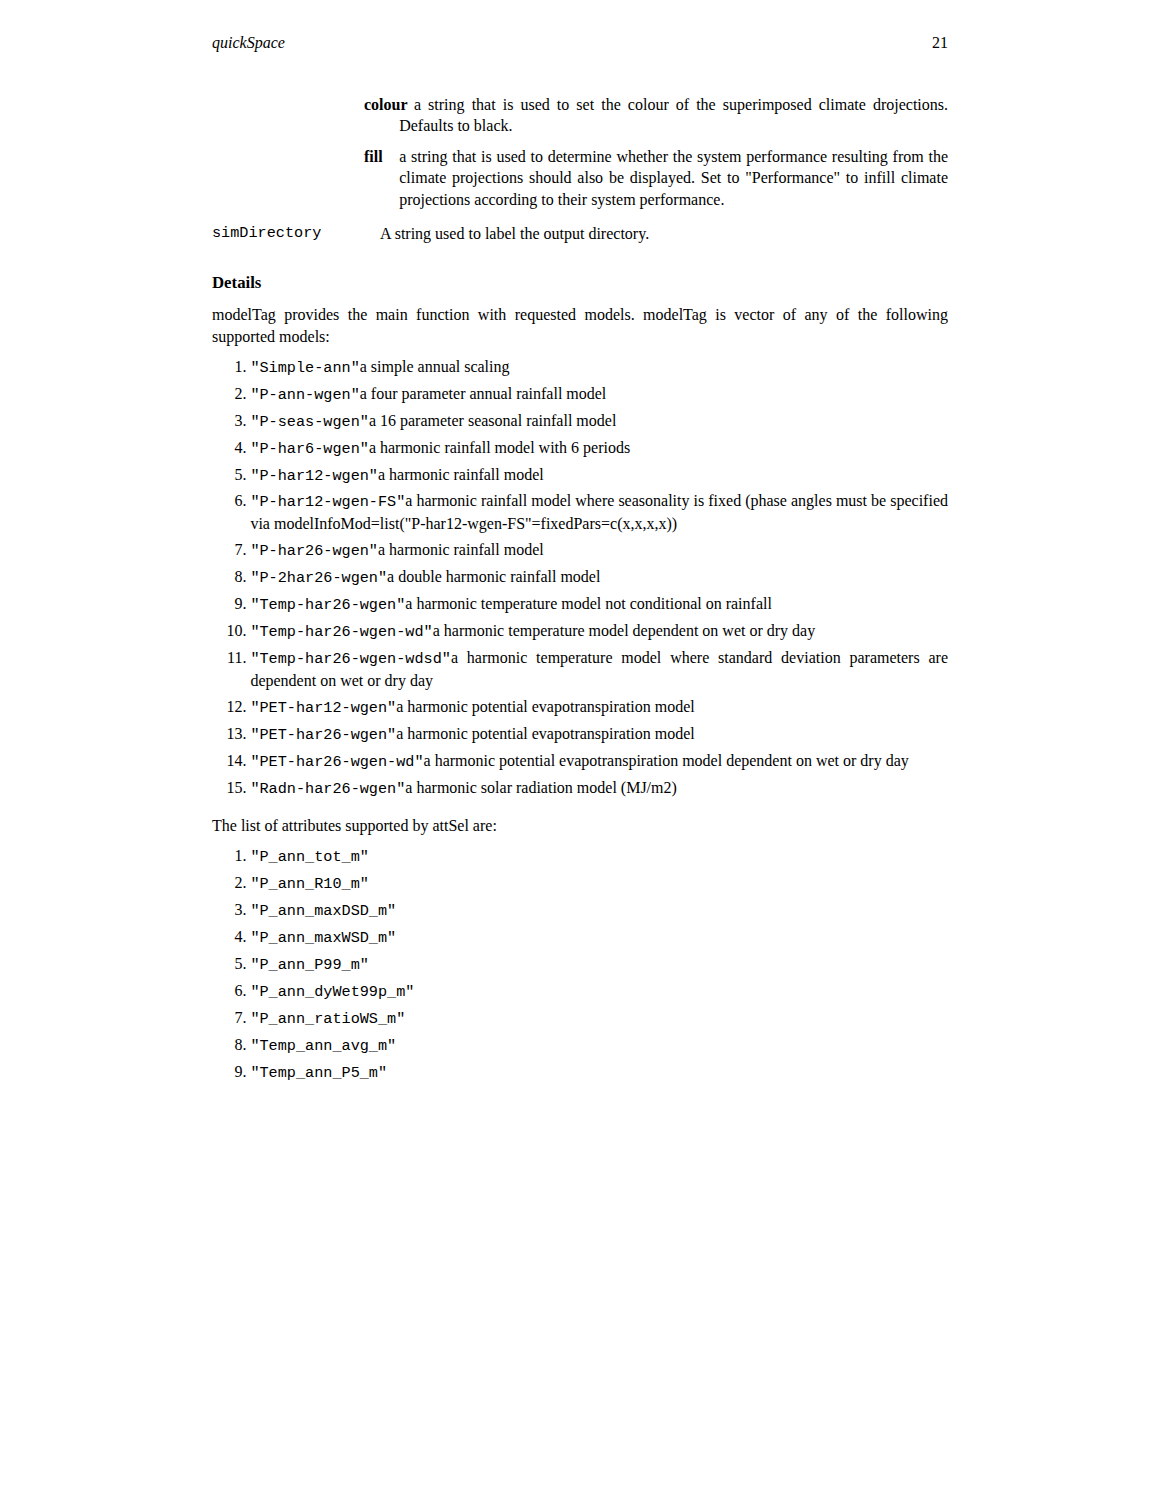quickSpace 21
colour
a string that is used to set the colour of the superimposed climate drojections. Defaults to black.
fill
a string that is used to determine whether the system performance resulting from the climate projections should also be displayed. Set to "Performance" to infill climate projections according to their system performance.
simDirectory
A string used to label the output directory.
Details
modelTag provides the main function with requested models. modelTag is vector of any of the following supported models:
"Simple-ann"a simple annual scaling
"P-ann-wgen"a four parameter annual rainfall model
"P-seas-wgen"a 16 parameter seasonal rainfall model
"P-har6-wgen"a harmonic rainfall model with 6 periods
"P-har12-wgen"a harmonic rainfall model
"P-har12-wgen-FS"a harmonic rainfall model where seasonality is fixed (phase angles must be specified via modelInfoMod=list("P-har12-wgen-FS"=fixedPars=c(x,x,x,x))
"P-har26-wgen"a harmonic rainfall model
"P-2har26-wgen"a double harmonic rainfall model
"Temp-har26-wgen"a harmonic temperature model not conditional on rainfall
"Temp-har26-wgen-wd"a harmonic temperature model dependent on wet or dry day
"Temp-har26-wgen-wdsd"a harmonic temperature model where standard deviation parameters are dependent on wet or dry day
"PET-har12-wgen"a harmonic potential evapotranspiration model
"PET-har26-wgen"a harmonic potential evapotranspiration model
"PET-har26-wgen-wd"a harmonic potential evapotranspiration model dependent on wet or dry day
"Radn-har26-wgen"a harmonic solar radiation model (MJ/m2)
The list of attributes supported by attSel are:
"P_ann_tot_m"
"P_ann_R10_m"
"P_ann_maxDSD_m"
"P_ann_maxWSD_m"
"P_ann_P99_m"
"P_ann_dyWet99p_m"
"P_ann_ratioWS_m"
"Temp_ann_avg_m"
"Temp_ann_P5_m"